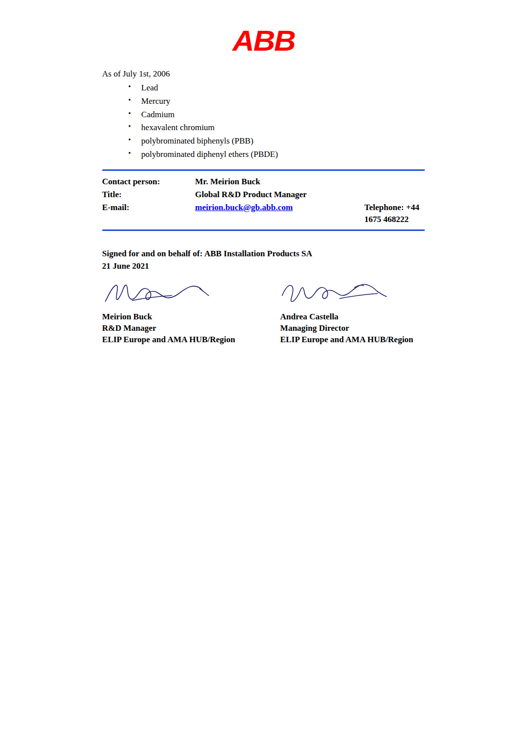ABB
As of July 1st, 2006
Lead
Mercury
Cadmium
hexavalent chromium
polybrominated biphenyls (PBB)
polybrominated diphenyl ethers (PBDE)
| Contact person: | Mr. Meirion Buck | |
| Title: | Global R&D Product Manager | |
| E-mail: | meirion.buck@gb.abb.com | Telephone: +44 1675 468222 |
Signed for and on behalf of: ABB Installation Products SA
21 June 2021
Meirion Buck
R&D Manager
ELIP Europe and AMA HUB/Region
Andrea Castella
Managing Director
ELIP Europe and AMA HUB/Region